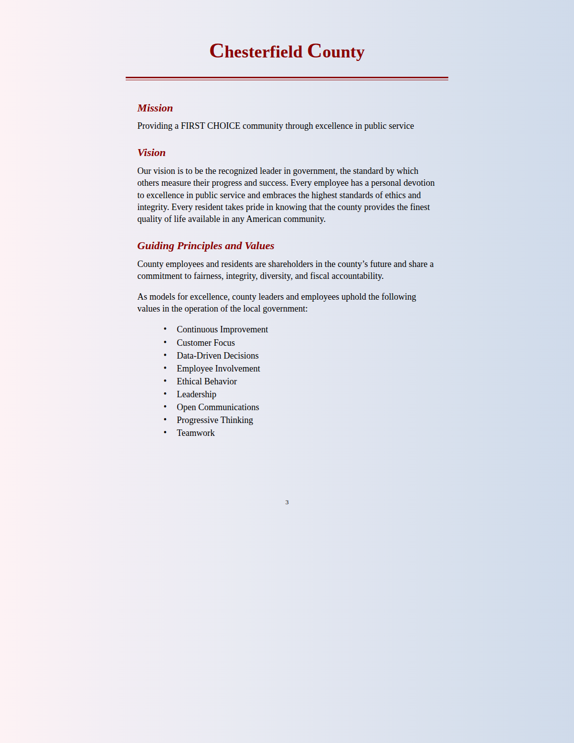Chesterfield County
Mission
Providing a FIRST CHOICE community through excellence in public service
Vision
Our vision is to be the recognized leader in government, the standard by which others measure their progress and success. Every employee has a personal devotion to excellence in public service and embraces the highest standards of ethics and integrity. Every resident takes pride in knowing that the county provides the finest quality of life available in any American community.
Guiding Principles and Values
County employees and residents are shareholders in the county’s future and share a commitment to fairness, integrity, diversity, and fiscal accountability.
As models for excellence, county leaders and employees uphold the following values in the operation of the local government:
Continuous Improvement
Customer Focus
Data-Driven Decisions
Employee Involvement
Ethical Behavior
Leadership
Open Communications
Progressive Thinking
Teamwork
3